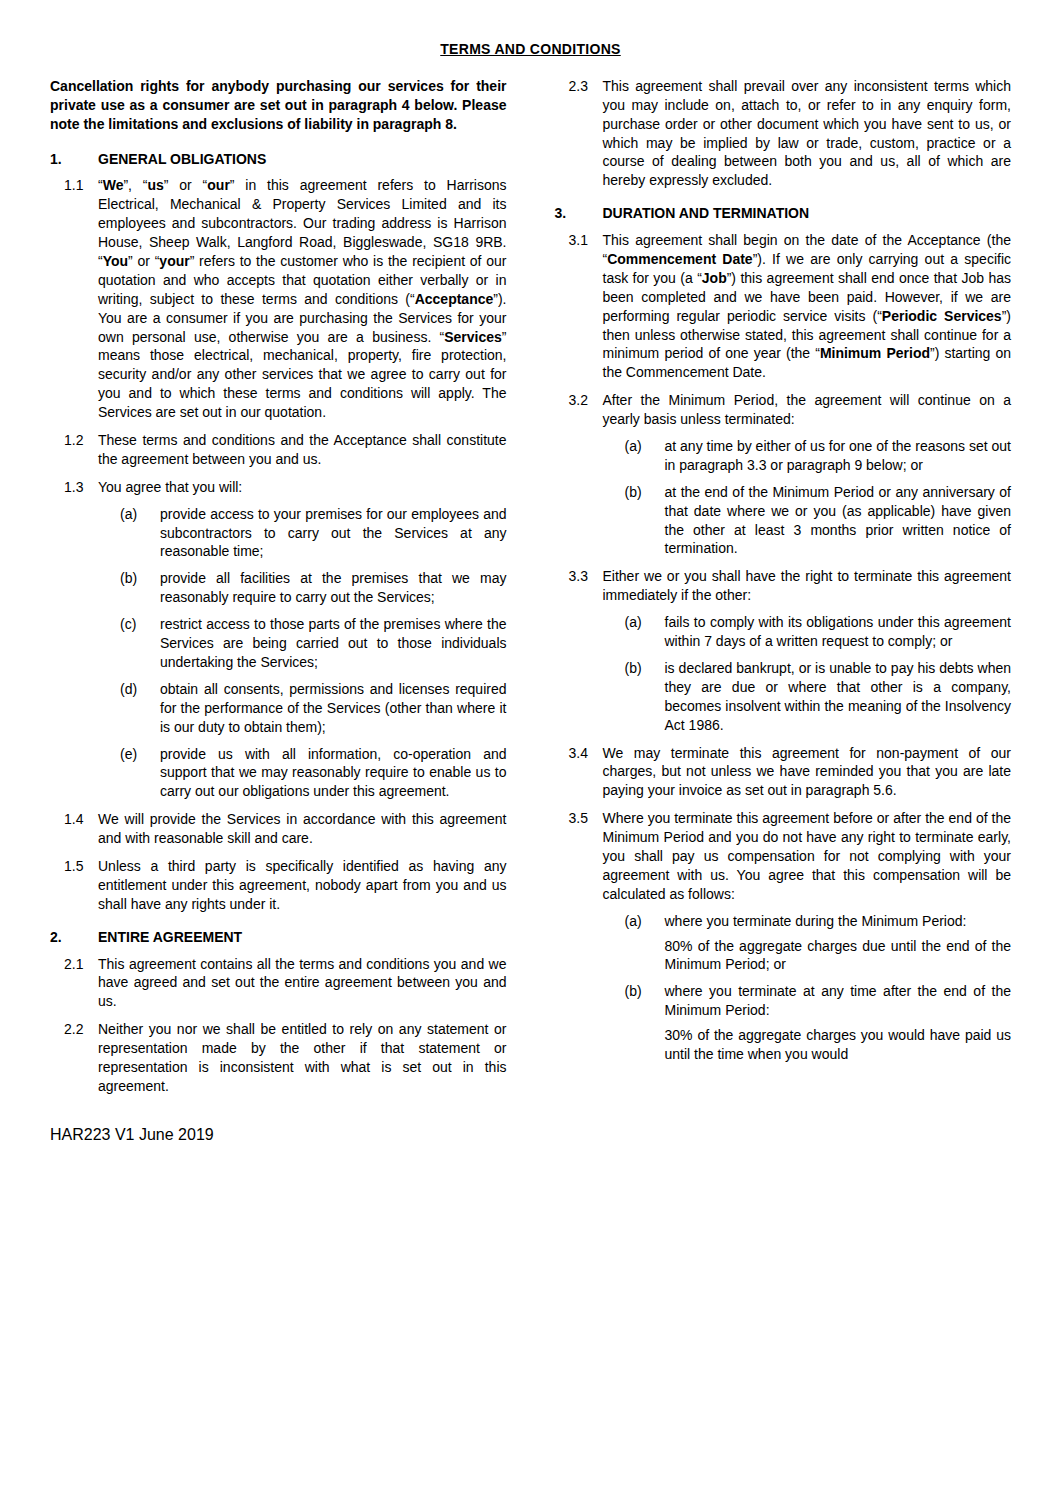Terms and Conditions
Cancellation rights for anybody purchasing our services for their private use as a consumer are set out in paragraph 4 below. Please note the limitations and exclusions of liability in paragraph 8.
1. General Obligations
1.1 “We”, “us” or “our” in this agreement refers to Harrisons Electrical, Mechanical & Property Services Limited and its employees and subcontractors. Our trading address is Harrison House, Sheep Walk, Langford Road, Biggleswade, SG18 9RB. “You” or “your” refers to the customer who is the recipient of our quotation and who accepts that quotation either verbally or in writing, subject to these terms and conditions (“Acceptance”). You are a consumer if you are purchasing the Services for your own personal use, otherwise you are a business. “Services” means those electrical, mechanical, property, fire protection, security and/or any other services that we agree to carry out for you and to which these terms and conditions will apply. The Services are set out in our quotation.
1.2 These terms and conditions and the Acceptance shall constitute the agreement between you and us.
1.3 You agree that you will:
(a) provide access to your premises for our employees and subcontractors to carry out the Services at any reasonable time;
(b) provide all facilities at the premises that we may reasonably require to carry out the Services;
(c) restrict access to those parts of the premises where the Services are being carried out to those individuals undertaking the Services;
(d) obtain all consents, permissions and licenses required for the performance of the Services (other than where it is our duty to obtain them);
(e) provide us with all information, co-operation and support that we may reasonably require to enable us to carry out our obligations under this agreement.
1.4 We will provide the Services in accordance with this agreement and with reasonable skill and care.
1.5 Unless a third party is specifically identified as having any entitlement under this agreement, nobody apart from you and us shall have any rights under it.
2. Entire Agreement
2.1 This agreement contains all the terms and conditions you and we have agreed and set out the entire agreement between you and us.
2.2 Neither you nor we shall be entitled to rely on any statement or representation made by the other if that statement or representation is inconsistent with what is set out in this agreement.
2.3 This agreement shall prevail over any inconsistent terms which you may include on, attach to, or refer to in any enquiry form, purchase order or other document which you have sent to us, or which may be implied by law or trade, custom, practice or a course of dealing between both you and us, all of which are hereby expressly excluded.
3. Duration and Termination
3.1 This agreement shall begin on the date of the Acceptance (the “Commencement Date”). If we are only carrying out a specific task for you (a “Job”) this agreement shall end once that Job has been completed and we have been paid. However, if we are performing regular periodic service visits (“Periodic Services”) then unless otherwise stated, this agreement shall continue for a minimum period of one year (the “Minimum Period”) starting on the Commencement Date.
3.2 After the Minimum Period, the agreement will continue on a yearly basis unless terminated:
(a) at any time by either of us for one of the reasons set out in paragraph 3.3 or paragraph 9 below; or
(b) at the end of the Minimum Period or any anniversary of that date where we or you (as applicable) have given the other at least 3 months prior written notice of termination.
3.3 Either we or you shall have the right to terminate this agreement immediately if the other:
(a) fails to comply with its obligations under this agreement within 7 days of a written request to comply; or
(b) is declared bankrupt, or is unable to pay his debts when they are due or where that other is a company, becomes insolvent within the meaning of the Insolvency Act 1986.
3.4 We may terminate this agreement for non-payment of our charges, but not unless we have reminded you that you are late paying your invoice as set out in paragraph 5.6.
3.5 Where you terminate this agreement before or after the end of the Minimum Period and you do not have any right to terminate early, you shall pay us compensation for not complying with your agreement with us. You agree that this compensation will be calculated as follows:
(a) where you terminate during the Minimum Period:
80% of the aggregate charges due until the end of the Minimum Period; or
(b) where you terminate at any time after the end of the Minimum Period:
30% of the aggregate charges you would have paid us until the time when you would
HAR223 V1 June 2019